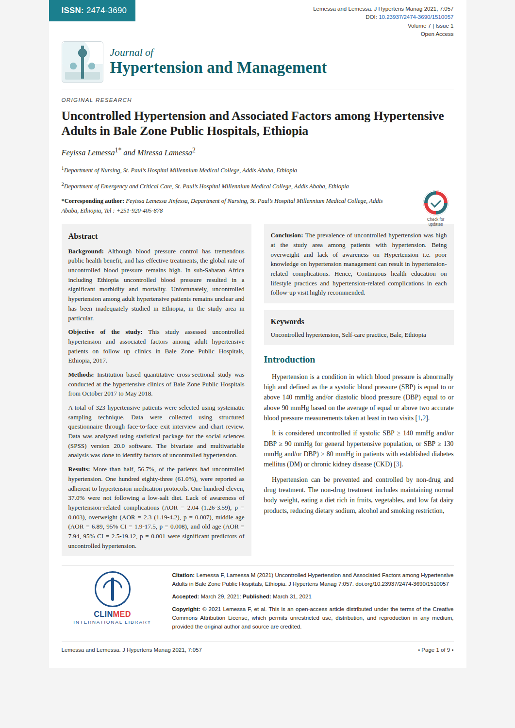ISSN: 2474-3690
Lemessa and Lemessa. J Hypertens Manag 2021, 7:057
DOI: 10.23937/2474-3690/1510057
Volume 7 | Issue 1 Open Access
Journal of Hypertension and Management
Original Research
Uncontrolled Hypertension and Associated Factors among Hypertensive Adults in Bale Zone Public Hospitals, Ethiopia
Feyissa Lemessa1* and Miressa Lamessa2
1Department of Nursing, St. Paul’s Hospital Millennium Medical College, Addis Ababa, Ethiopia
2Department of Emergency and Critical Care, St. Paul’s Hospital Millennium Medical College, Addis Ababa, Ethiopia
*Corresponding author: Feyissa Lemessa Jinfessa, Department of Nursing, St. Paul’s Hospital Millennium Medical College, Addis Ababa, Ethiopia, Tel : +251-920-405-878
Check for
updates
Abstract
Background: Although blood pressure control has tremendous public health benefit, and has effective treatments, the global rate of uncontrolled blood pressure remains high. In sub-Saharan Africa including Ethiopia uncontrolled blood pressure resulted in a significant morbidity and mortality. Unfortunately, uncontrolled hypertension among adult hypertensive patients remains unclear and has been inadequately studied in Ethiopia, in the study area in particular.
Objective of the study: This study assessed uncontrolled hypertension and associated factors among adult hypertensive patients on follow up clinics in Bale Zone Public Hospitals, Ethiopia, 2017.
Methods: Institution based quantitative cross-sectional study was conducted at the hypertensive clinics of Bale Zone Public Hospitals from October 2017 to May 2018.
A total of 323 hypertensive patients were selected using systematic sampling technique. Data were collected using structured questionnaire through face-to-face exit interview and chart review. Data was analyzed using statistical package for the social sciences (SPSS) version 20.0 software. The bivariate and multivariable analysis was done to identify factors of uncontrolled hypertension.
Results: More than half, 56.7%, of the patients had uncontrolled hypertension. One hundred eighty-three (61.0%), were reported as adherent to hypertension medication protocols. One hundred eleven, 37.0% were not following a low-salt diet. Lack of awareness of hypertension-related complications (AOR = 2.04 (1.26-3.59), p = 0.003), overweight (AOR = 2.3 (1.19-4.2), p = 0.007), middle age (AOR = 6.89, 95% CI = 1.9-17.5, p = 0.008), and old age (AOR = 7.94, 95% CI = 2.5-19.12, p = 0.001 were significant predictors of uncontrolled hypertension.
Conclusion: The prevalence of uncontrolled hypertension was high at the study area among patients with hypertension. Being overweight and lack of awareness on Hypertension i.e. poor knowledge on hypertension management can result in hypertension-related complications. Hence, Continuous health education on lifestyle practices and hypertension-related complications in each follow-up visit highly recommended.
Keywords
Uncontrolled hypertension, Self-care practice, Bale, Ethiopia
Introduction
Hypertension is a condition in which blood pressure is abnormally high and defined as the a systolic blood pressure (SBP) is equal to or above 140 mmHg and/or diastolic blood pressure (DBP) equal to or above 90 mmHg based on the average of equal or above two accurate blood pressure measurements taken at least in two visits [1,2].
It is considered uncontrolled if systolic SBP ≥ 140 mmHg and/or DBP ≥ 90 mmHg for general hypertensive population, or SBP ≥ 130 mmHg and/or DBP) ≥ 80 mmHg in patients with established diabetes mellitus (DM) or chronic kidney disease (CKD) [3].
Hypertension can be prevented and controlled by non-drug and drug treatment. The non-drug treatment includes maintaining normal body weight, eating a diet rich in fruits, vegetables, and low fat dairy products, reducing dietary sodium, alcohol and smoking restriction,
CLINMED
INTERNATIONAL LIBRARY
Citation: Lemessa F, Lamessa M (2021) Uncontrolled Hypertension and Associated Factors among Hypertensive Adults in Bale Zone Public Hospitals, Ethiopia. J Hypertens Manag 7:057. doi.org/10.23937/2474-3690/1510057
Accepted: March 29, 2021: Published: March 31, 2021
Copyright: © 2021 Lemessa F, et al. This is an open-access article distributed under the terms of the Creative Commons Attribution License, which permits unrestricted use, distribution, and reproduction in any medium, provided the original author and source are credited.
Lemessa and Lemessa. J Hypertens Manag 2021, 7:057
• Page 1 of 9 •